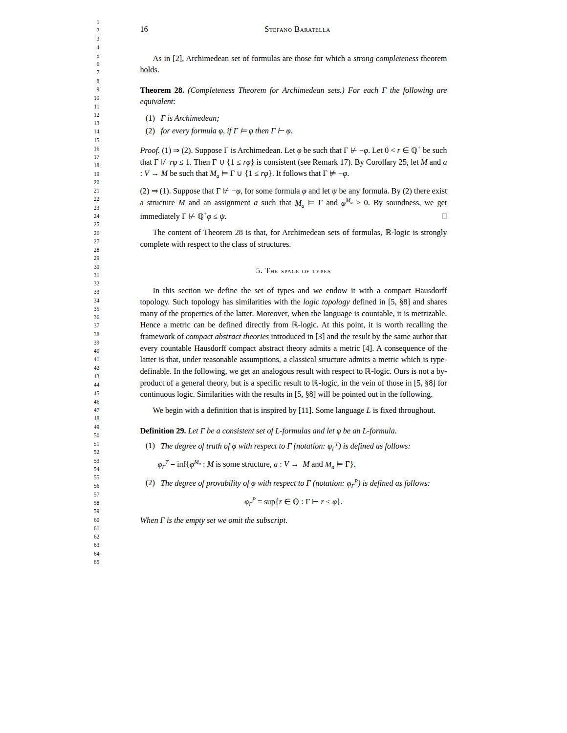12345 678910 1112131415 1617181920 2122232425 2627282930 3132333435 3637383940 4142434445 4647484950 5152535455 5657585960 6162636465
16 Stefano Baratella
As in [2], Archimedean set of formulas are those for which a strong completeness theorem holds.
Theorem 28. (Completeness Theorem for Archimedean sets.) For each Γ the following are equivalent:
(1) Γ is Archimedean;
(2) for every formula φ, if Γ ⊨ φ then Γ ⊢ φ.
Proof. (1) ⇒ (2). Suppose Γ is Archimedean. Let φ be such that Γ ⊬ −φ. Let 0 < r ∈ ℚ+ be such that Γ ⊬ rφ ≤ 1. Then Γ ∪ {1 ≤ rφ} is consistent (see Remark 17). By Corollary 25, let M and a : V → M be such that Ma ⊨ Γ ∪ {1 ≤ rφ}. It follows that Γ ⊭ −φ.
(2) ⇒ (1). Suppose that Γ ⊬ −φ, for some formula φ and let ψ be any formula. By (2) there exist a structure M and an assignment a such that Ma ⊨ Γ and φMa > 0. By soundness, we get immediately Γ ⊬ ℚ+φ ≤ ψ. □
The content of Theorem 28 is that, for Archimedean sets of formulas, ℝ-logic is strongly complete with respect to the class of structures.
5. The space of types
In this section we define the set of types and we endow it with a compact Hausdorff topology. Such topology has similarities with the logic topology defined in [5, §8] and shares many of the properties of the latter. Moreover, when the language is countable, it is metrizable. Hence a metric can be defined directly from ℝ-logic. At this point, it is worth recalling the framework of compact abstract theories introduced in [3] and the result by the same author that every countable Hausdorff compact abstract theory admits a metric [4]. A consequence of the latter is that, under reasonable assumptions, a classical structure admits a metric which is type-definable. In the following, we get an analogous result with respect to ℝ-logic. Ours is not a by-product of a general theory, but is a specific result to ℝ-logic, in the vein of those in [5, §8] for continuous logic. Similarities with the results in [5, §8] will be pointed out in the following.
We begin with a definition that is inspired by [11]. Some language L is fixed throughout.
Definition 29. Let Γ be a consistent set of L-formulas and let φ be an L-formula.
(1) The degree of truth of φ with respect to Γ (notation: φΓT) is defined as follows:
φΓT = inf{φMa : M is some structure, a : V → M and Ma ⊨ Γ}.
(2) The degree of provability of φ with respect to Γ (notation: φΓP) is defined as follows:
φΓP = sup{r ∈ ℚ : Γ ⊢ r ≤ φ}.
When Γ is the empty set we omit the subscript.